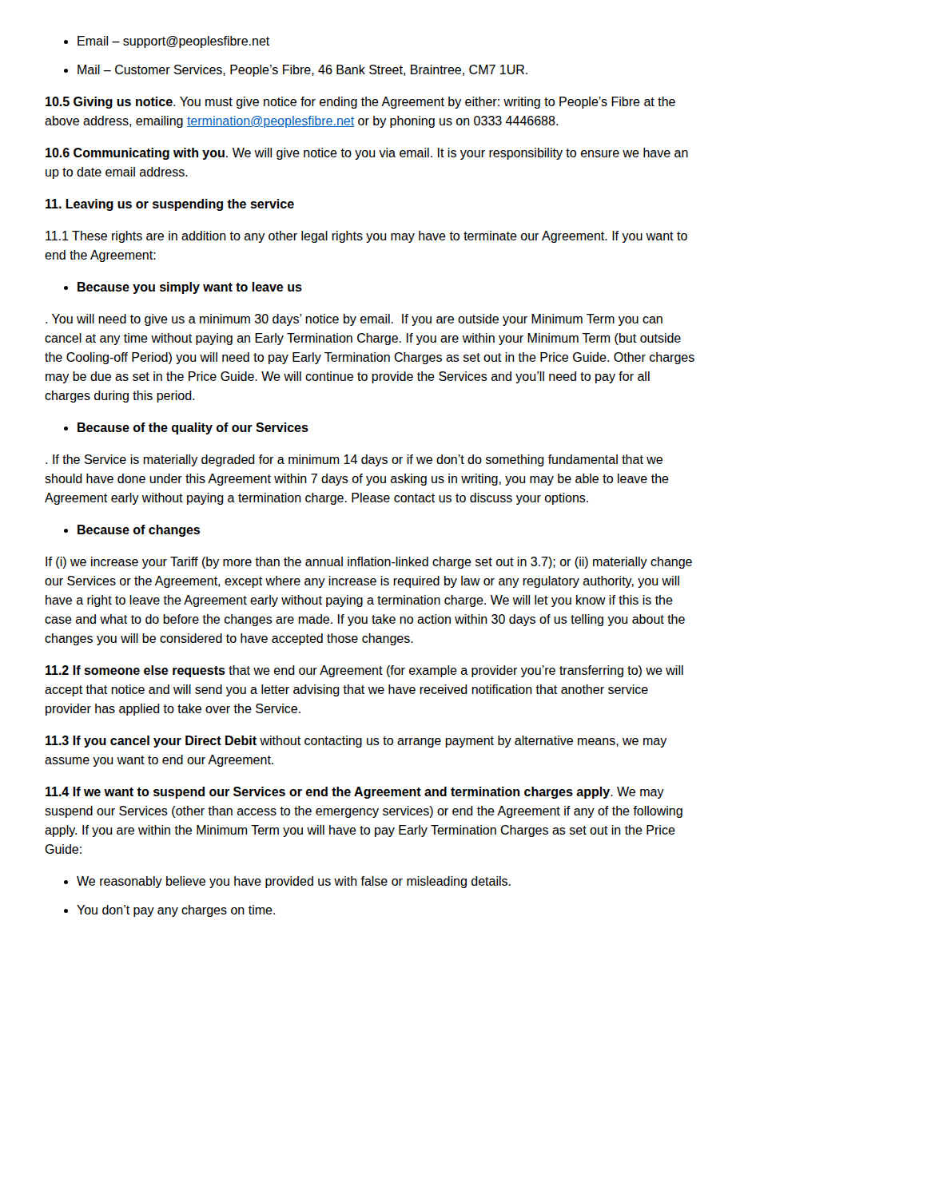Email – support@peoplesfibre.net
Mail – Customer Services, People’s Fibre, 46 Bank Street, Braintree, CM7 1UR.
10.5 Giving us notice. You must give notice for ending the Agreement by either: writing to People’s Fibre at the above address, emailing termination@peoplesfibre.net or by phoning us on 0333 4446688.
10.6 Communicating with you. We will give notice to you via email. It is your responsibility to ensure we have an up to date email address.
11. Leaving us or suspending the service
11.1 These rights are in addition to any other legal rights you may have to terminate our Agreement. If you want to end the Agreement:
Because you simply want to leave us
. You will need to give us a minimum 30 days’ notice by email. If you are outside your Minimum Term you can cancel at any time without paying an Early Termination Charge. If you are within your Minimum Term (but outside the Cooling-off Period) you will need to pay Early Termination Charges as set out in the Price Guide. Other charges may be due as set in the Price Guide. We will continue to provide the Services and you’ll need to pay for all charges during this period.
Because of the quality of our Services
. If the Service is materially degraded for a minimum 14 days or if we don’t do something fundamental that we should have done under this Agreement within 7 days of you asking us in writing, you may be able to leave the Agreement early without paying a termination charge. Please contact us to discuss your options.
Because of changes
If (i) we increase your Tariff (by more than the annual inflation-linked charge set out in 3.7); or (ii) materially change our Services or the Agreement, except where any increase is required by law or any regulatory authority, you will have a right to leave the Agreement early without paying a termination charge. We will let you know if this is the case and what to do before the changes are made. If you take no action within 30 days of us telling you about the changes you will be considered to have accepted those changes.
11.2 If someone else requests that we end our Agreement (for example a provider you’re transferring to) we will accept that notice and will send you a letter advising that we have received notification that another service provider has applied to take over the Service.
11.3 If you cancel your Direct Debit without contacting us to arrange payment by alternative means, we may assume you want to end our Agreement.
11.4 If we want to suspend our Services or end the Agreement and termination charges apply. We may suspend our Services (other than access to the emergency services) or end the Agreement if any of the following apply. If you are within the Minimum Term you will have to pay Early Termination Charges as set out in the Price Guide:
We reasonably believe you have provided us with false or misleading details.
You don’t pay any charges on time.